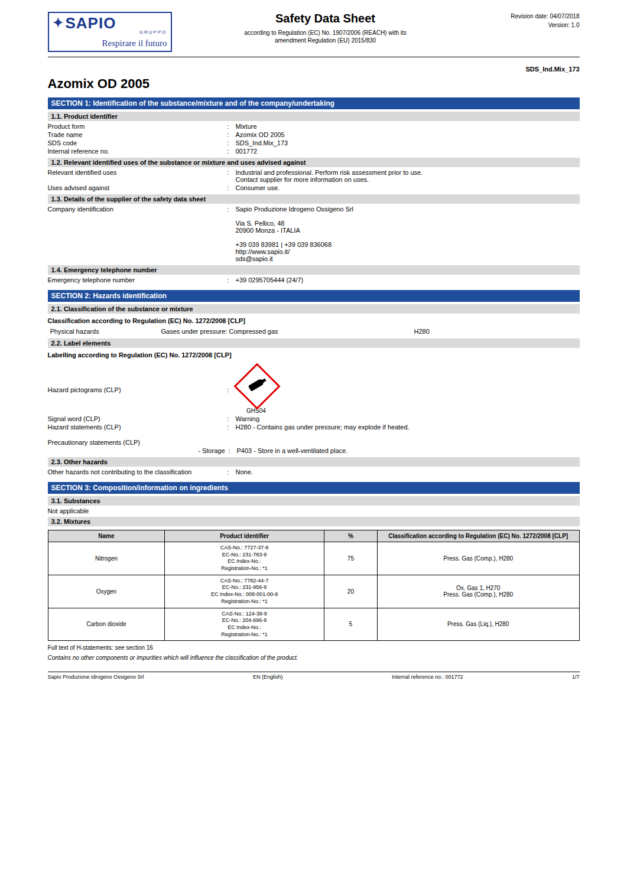✦ SAPIO
GRUPPO
Respirare il futuro
Safety Data Sheet
according to Regulation (EC) No. 1907/2006 (REACH) with its
amendment Regulation (EU) 2015/830
Revision date: 04/07/2018
Version: 1.0
SDS_Ind.Mix_173
Azomix OD 2005
SECTION 1: Identification of the substance/mixture and of the company/undertaking
1.1. Product identifier
| Product form | : | Mixture |
| Trade name | : | Azomix OD 2005 |
| SDS code | : | SDS_Ind.Mix_173 |
| Internal reference no. | : | 001772 |
1.2. Relevant identified uses of the substance or mixture and uses advised against
| Relevant identified uses | : | Industrial and professional. Perform risk assessment prior to use. Contact supplier for more information on uses. |
| Uses advised against | : | Consumer use. |
1.3. Details of the supplier of the safety data sheet
| Company identification | : | Sapio Produzione Idrogeno Ossigeno Srl Via S. Pellico, 48 20900 Monza - ITALIA +39 039 83981 / +39 039 836068 http://www.sapio.it/ sds@sapio.it |
1.4. Emergency telephone number
| Emergency telephone number | : | +39 0295705444 (24/7) |
SECTION 2: Hazards identification
2.1. Classification of the substance or mixture
Classification according to Regulation (EC) No. 1272/2008 [CLP]
| Physical hazards | Gases under pressure: Compressed gas | H280 |
2.2. Label elements
Labelling according to Regulation (EC) No. 1272/2008 [CLP]
| Hazard pictograms (CLP) | : | GHS04 |
| Signal word (CLP) | : | Warning |
| Hazard statements (CLP) | : | H280 - Contains gas under pressure; may explode if heated. |
| Precautionary statements (CLP) | | |
| - Storage | : | P403 - Store in a well-ventilated place. |
2.3. Other hazards
| Other hazards not contributing to the classification | : | None. |
SECTION 3: Composition/information on ingredients
3.1. Substances
Not applicable
3.2. Mixtures
| Name | Product identifier | % | Classification according to Regulation (EC) No. 1272/2008 [CLP] |
| --- | --- | --- | --- |
| Nitrogen | CAS-No.: 7727-37-9 EC-No.: 231-783-9 EC Index-No.: Registration-No.: *1 | 75 | Press. Gas (Comp.), H280 |
| Oxygen | CAS-No.: 7782-44-7 EC-No.: 231-956-9 EC Index-No.: 008-001-00-8 Registration-No.: *1 | 20 | Ox. Gas 1, H270 Press. Gas (Comp.), H280 |
| Carbon dioxide | CAS-No.: 124-38-9 EC-No.: 204-696-9 EC Index-No.: Registration-No.: *1 | 5 | Press. Gas (Liq.), H280 |
Full text of H-statements: see section 16
Contains no other components or impurities which will influence the classification of the product.
Sapio Produzione Idrogeno Ossigeno Srl
EN (English)
Internal reference no.: 001772
1/7